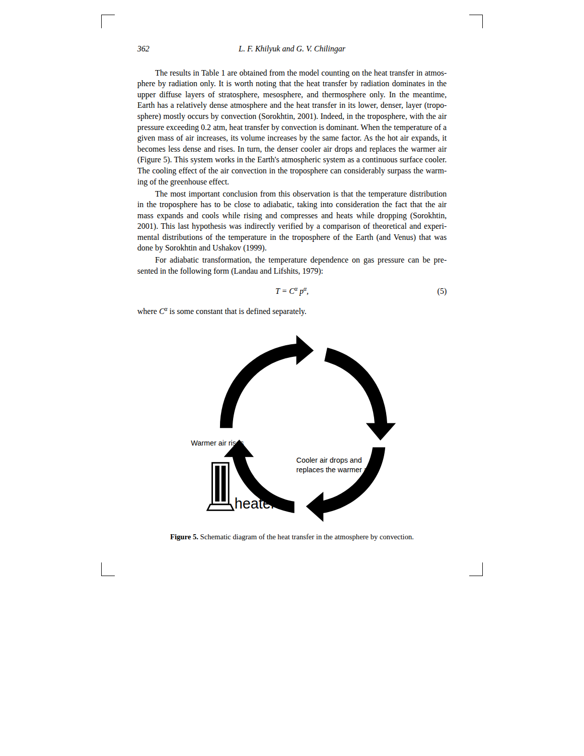362 L. F. Khilyuk and G. V. Chilingar
The results in Table 1 are obtained from the model counting on the heat transfer in atmosphere by radiation only. It is worth noting that the heat transfer by radiation dominates in the upper diffuse layers of stratosphere, mesosphere, and thermosphere only. In the meantime, Earth has a relatively dense atmosphere and the heat transfer in its lower, denser, layer (troposphere) mostly occurs by convection (Sorokhtin, 2001). Indeed, in the troposphere, with the air pressure exceeding 0.2 atm, heat transfer by convection is dominant. When the temperature of a given mass of air increases, its volume increases by the same factor. As the hot air expands, it becomes less dense and rises. In turn, the denser cooler air drops and replaces the warmer air (Figure 5). This system works in the Earth's atmospheric system as a continuous surface cooler. The cooling effect of the air convection in the troposphere can considerably surpass the warming of the greenhouse effect.
The most important conclusion from this observation is that the temperature distribution in the troposphere has to be close to adiabatic, taking into consideration the fact that the air mass expands and cools while rising and compresses and heats while dropping (Sorokhtin, 2001). This last hypothesis was indirectly verified by a comparison of theoretical and experimental distributions of the temperature in the troposphere of the Earth (and Venus) that was done by Sorokhtin and Ushakov (1999).
For adiabatic transformation, the temperature dependence on gas pressure can be presented in the following form (Landau and Lifshits, 1979):
(5) T = Cα pα, (5)
where Cα is some constant that is defined separately.
Warmer air rises Cooler air drops and replaces the warmer air heater
Figure 5. Schematic diagram of the heat transfer in the atmosphere by convection.